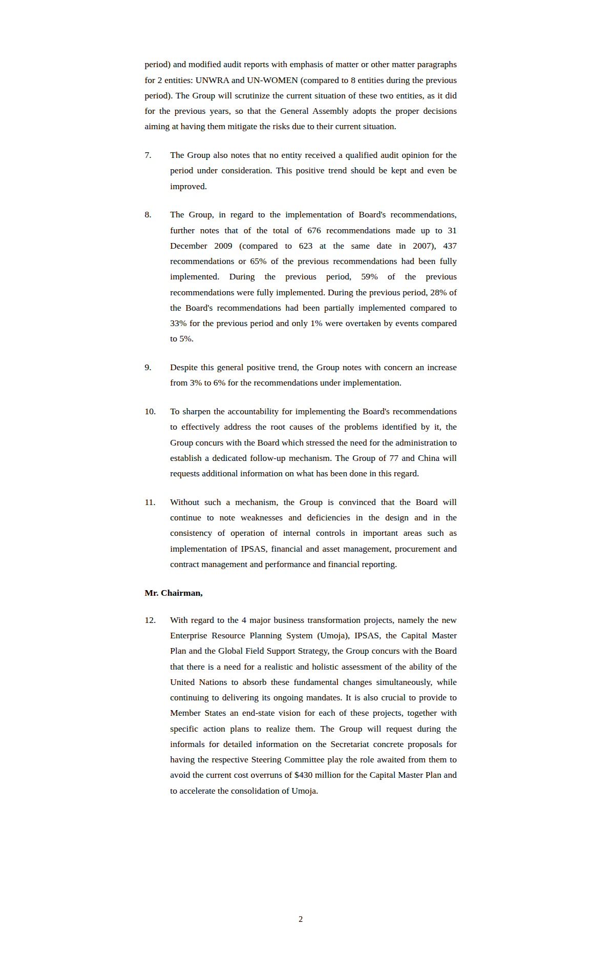period) and modified audit reports with emphasis of matter or other matter paragraphs for 2 entities: UNWRA and UN-WOMEN (compared to 8 entities during the previous period). The Group will scrutinize the current situation of these two entities, as it did for the previous years, so that the General Assembly adopts the proper decisions aiming at having them mitigate the risks due to their current situation.
7.
The Group also notes that no entity received a qualified audit opinion for the period under consideration. This positive trend should be kept and even be improved.
8.
The Group, in regard to the implementation of Board's recommendations, further notes that of the total of 676 recommendations made up to 31 December 2009 (compared to 623 at the same date in 2007), 437 recommendations or 65% of the previous recommendations had been fully implemented. During the previous period, 59% of the previous recommendations were fully implemented. During the previous period, 28% of the Board's recommendations had been partially implemented compared to 33% for the previous period and only 1% were overtaken by events compared to 5%.
9.
Despite this general positive trend, the Group notes with concern an increase from 3% to 6% for the recommendations under implementation.
10.
To sharpen the accountability for implementing the Board's recommendations to effectively address the root causes of the problems identified by it, the Group concurs with the Board which stressed the need for the administration to establish a dedicated follow-up mechanism. The Group of 77 and China will requests additional information on what has been done in this regard.
11.
Without such a mechanism, the Group is convinced that the Board will continue to note weaknesses and deficiencies in the design and in the consistency of operation of internal controls in important areas such as implementation of IPSAS, financial and asset management, procurement and contract management and performance and financial reporting.
Mr. Chairman,
12.
With regard to the 4 major business transformation projects, namely the new Enterprise Resource Planning System (Umoja), IPSAS, the Capital Master Plan and the Global Field Support Strategy, the Group concurs with the Board that there is a need for a realistic and holistic assessment of the ability of the United Nations to absorb these fundamental changes simultaneously, while continuing to delivering its ongoing mandates. It is also crucial to provide to Member States an end-state vision for each of these projects, together with specific action plans to realize them. The Group will request during the informals for detailed information on the Secretariat concrete proposals for having the respective Steering Committee play the role awaited from them to avoid the current cost overruns of $430 million for the Capital Master Plan and to accelerate the consolidation of Umoja.
2